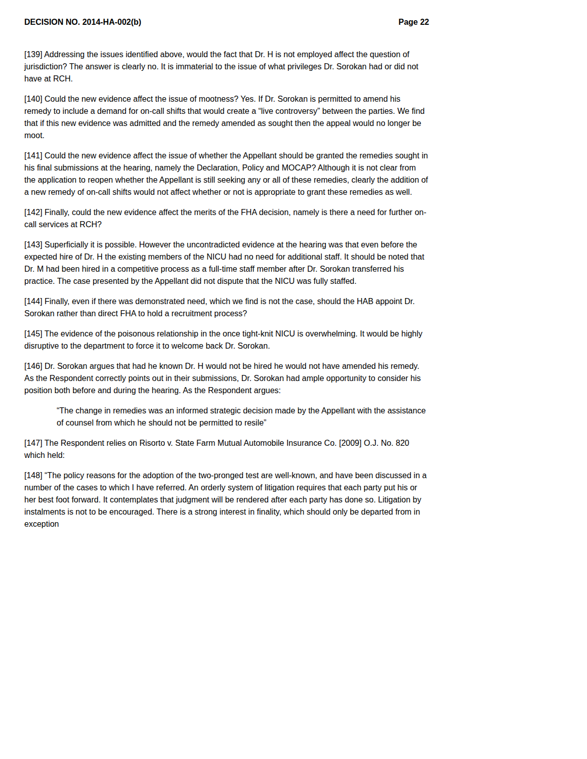DECISION NO. 2014-HA-002(b) Page 22
[139] Addressing the issues identified above, would the fact that Dr. H is not employed affect the question of jurisdiction? The answer is clearly no. It is immaterial to the issue of what privileges Dr. Sorokan had or did not have at RCH.
[140] Could the new evidence affect the issue of mootness? Yes. If Dr. Sorokan is permitted to amend his remedy to include a demand for on-call shifts that would create a “live controversy” between the parties. We find that if this new evidence was admitted and the remedy amended as sought then the appeal would no longer be moot.
[141] Could the new evidence affect the issue of whether the Appellant should be granted the remedies sought in his final submissions at the hearing, namely the Declaration, Policy and MOCAP? Although it is not clear from the application to reopen whether the Appellant is still seeking any or all of these remedies, clearly the addition of a new remedy of on-call shifts would not affect whether or not is appropriate to grant these remedies as well.
[142] Finally, could the new evidence affect the merits of the FHA decision, namely is there a need for further on-call services at RCH?
[143] Superficially it is possible. However the uncontradicted evidence at the hearing was that even before the expected hire of Dr. H the existing members of the NICU had no need for additional staff. It should be noted that Dr. M had been hired in a competitive process as a full-time staff member after Dr. Sorokan transferred his practice. The case presented by the Appellant did not dispute that the NICU was fully staffed.
[144] Finally, even if there was demonstrated need, which we find is not the case, should the HAB appoint Dr. Sorokan rather than direct FHA to hold a recruitment process?
[145] The evidence of the poisonous relationship in the once tight-knit NICU is overwhelming. It would be highly disruptive to the department to force it to welcome back Dr. Sorokan.
[146] Dr. Sorokan argues that had he known Dr. H would not be hired he would not have amended his remedy. As the Respondent correctly points out in their submissions, Dr. Sorokan had ample opportunity to consider his position both before and during the hearing. As the Respondent argues:
“The change in remedies was an informed strategic decision made by the Appellant with the assistance of counsel from which he should not be permitted to resile”
[147] The Respondent relies on Risorto v. State Farm Mutual Automobile Insurance Co. [2009] O.J. No. 820 which held:
[148] “The policy reasons for the adoption of the two-pronged test are well-known, and have been discussed in a number of the cases to which I have referred. An orderly system of litigation requires that each party put his or her best foot forward. It contemplates that judgment will be rendered after each party has done so. Litigation by instalments is not to be encouraged. There is a strong interest in finality, which should only be departed from in exception